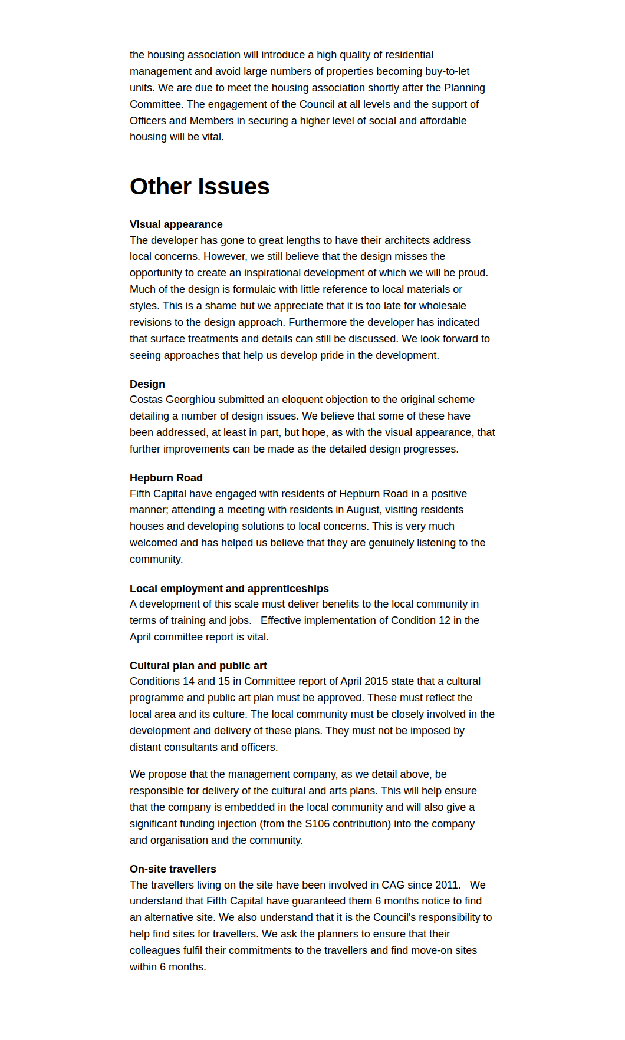the housing association will introduce a high quality of residential management and avoid large numbers of properties becoming buy-to-let units. We are due to meet the housing association shortly after the Planning Committee. The engagement of the Council at all levels and the support of Officers and Members in securing a higher level of social and affordable housing will be vital.
Other Issues
Visual appearance
The developer has gone to great lengths to have their architects address local concerns. However, we still believe that the design misses the opportunity to create an inspirational development of which we will be proud. Much of the design is formulaic with little reference to local materials or styles. This is a shame but we appreciate that it is too late for wholesale revisions to the design approach. Furthermore the developer has indicated that surface treatments and details can still be discussed. We look forward to seeing approaches that help us develop pride in the development.
Design
Costas Georghiou submitted an eloquent objection to the original scheme detailing a number of design issues. We believe that some of these have been addressed, at least in part, but hope, as with the visual appearance, that further improvements can be made as the detailed design progresses.
Hepburn Road
Fifth Capital have engaged with residents of Hepburn Road in a positive manner; attending a meeting with residents in August, visiting residents houses and developing solutions to local concerns. This is very much welcomed and has helped us believe that they are genuinely listening to the community.
Local employment and apprenticeships
A development of this scale must deliver benefits to the local community in terms of training and jobs. Effective implementation of Condition 12 in the April committee report is vital.
Cultural plan and public art
Conditions 14 and 15 in Committee report of April 2015 state that a cultural programme and public art plan must be approved. These must reflect the local area and its culture. The local community must be closely involved in the development and delivery of these plans. They must not be imposed by distant consultants and officers.
We propose that the management company, as we detail above, be responsible for delivery of the cultural and arts plans. This will help ensure that the company is embedded in the local community and will also give a significant funding injection (from the S106 contribution) into the company and organisation and the community.
On-site travellers
The travellers living on the site have been involved in CAG since 2011. We understand that Fifth Capital have guaranteed them 6 months notice to find an alternative site. We also understand that it is the Council's responsibility to help find sites for travellers. We ask the planners to ensure that their colleagues fulfil their commitments to the travellers and find move-on sites within 6 months.